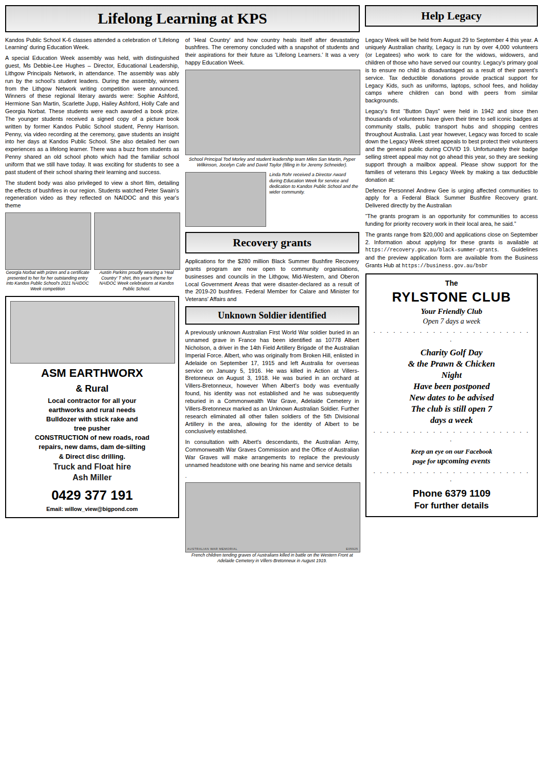Lifelong Learning at KPS
Help Legacy
Kandos Public School K-6 classes attended a celebration of 'Lifelong Learning' during Education Week.
A special Education Week assembly was held, with distinguished guest, Ms Debbie-Lee Hughes – Director, Educational Leadership, Lithgow Principals Network, in attendance. The assembly was ably run by the school's student leaders. During the assembly, winners from the Lithgow Network writing competition were announced. Winners of these regional literary awards were: Sophie Ashford, Hermione San Martin, Scarlette Jupp, Hailey Ashford, Holly Cafe and Georgia Norbat. These students were each awarded a book prize. The younger students received a signed copy of a picture book written by former Kandos Public School student, Penny Harrison. Penny, via video recording at the ceremony, gave students an insight into her days at Kandos Public School. She also detailed her own experiences as a lifelong learner. There was a buzz from students as Penny shared an old school photo which had the familiar school uniform that we still have today. It was exciting for students to see a past student of their school sharing their learning and success.
The student body was also privileged to view a short film, detailing the effects of bushfires in our region. Students watched Peter Swain's regeneration video as they reflected on NAIDOC and this year's theme
Georgia Norbat with prizes and a certificate presented to her for her outstanding entry into Kandos Public School's 2021 NAIDOC Week competition
Austin Parkins proudly wearing a 'Heal Country' T shirt, this year's theme for NAIDOC Week celebrations at Kandos Public School.
ASM EARTHWORX
& Rural
Local contractor for all your
earthworks and rural needs
Bulldozer with stick rake and
tree pusher
CONSTRUCTION of new roads, road
repairs, new dams, dam de-silting
& Direct disc drilling.
Truck and Float hire
Ash Miller
0429 377 191
Email: willow_view@bigpond.com
of 'Heal Country' and how country heals itself after devastating bushfires. The ceremony concluded with a snapshot of students and their aspirations for their future as 'Lifelong Learners.' It was a very happy Education Week.
School Principal Tod Morley and student leadership team Miles San Martin, Pyper Wilkinson, Jocelyn Cafe and David Taylor (filling in for Jeremy Schneider).
Linda Rohr received a Director Award during Education Week for service and dedication to Kandos Public School and the wider community.
Recovery grants
Applications for the $280 million Black Summer Bushfire Recovery grants program are now open to community organisations, businesses and councils in the Lithgow, Mid-Western, and Oberon Local Government Areas that were disaster-declared as a result of the 2019-20 bushfires. Federal Member for Calare and Minister for Veterans' Affairs and
Unknown Soldier identified
A previously unknown Australian First World War soldier buried in an unnamed grave in France has been identified as 10778 Albert Nicholson, a driver in the 14th Field Artillery Brigade of the Australian Imperial Force. Albert, who was originally from Broken Hill, enlisted in Adelaide on September 17, 1915 and left Australia for overseas service on January 5, 1916. He was killed in Action at Villers-Bretonneux on August 3, 1918. He was buried in an orchard at Villers-Bretonneux, however When Albert's body was eventually found, his identity was not established and he was subsequently reburied in a Commonwealth War Grave, Adelaide Cemetery in Villers-Bretonneux marked as an Unknown Australian Soldier. Further research eliminated all other fallen soldiers of the 5th Divisional Artillery in the area, allowing for the identity of Albert to be conclusively established.
In consultation with Albert's descendants, the Australian Army, Commonwealth War Graves Commission and the Office of Australian War Graves will make arrangements to replace the previously unnamed headstone with one bearing his name and service details
.
AUSTRALIAN WAR MEMORIAL E05925
French children tending graves of Australians killed in battle on the Western Front at Adelaide Cemetery in Villers-Bretonneux in August 1919.
Legacy Week will be held from August 29 to September 4 this year. A uniquely Australian charity, Legacy is run by over 4,000 volunteers (or Legatees) who work to care for the widows, widowers, and children of those who have served our country. Legacy's primary goal is to ensure no child is disadvantaged as a result of their parent's service. Tax deductible donations provide practical support for Legacy Kids, such as uniforms, laptops, school fees, and holiday camps where children can bond with peers from similar backgrounds.
Legacy's first “Button Days” were held in 1942 and since then thousands of volunteers have given their time to sell iconic badges at community stalls, public transport hubs and shopping centres throughout Australia. Last year however, Legacy was forced to scale down the Legacy Week street appeals to best protect their volunteers and the general public during COVID 19. Unfortunately their badge selling street appeal may not go ahead this year, so they are seeking support through a mailbox appeal. Please show support for the families of veterans this Legacy Week by making a tax deductible donation at:
Defence Personnel Andrew Gee is urging affected communities to apply for a Federal Black Summer Bushfire Recovery grant. Delivered directly by the Australian
“The grants program is an opportunity for communities to access funding for priority recovery work in their local area, he said.”
The grants range from $20,000 and applications close on September 2. Information about applying for these grants is available at https://recovery.gov.au/black-summer-grants. Guidelines and the preview application form are available from the Business Grants Hub at https://business.gov.au/bsbr
The
RYLSTONE CLUB
Your Friendly Club
Open 7 days a week
· · · · · · · · · · · · · · · · · · · · · · · · ·
Charity Golf Day
& the Prawn & Chicken
Night
Have been postponed
New dates to be advised
The club is still open 7
days a week
· · · · · · · · · · · · · · · · · · · · · · · · ·
Keep an eye on our Facebook
page for upcoming events
· · · · · · · · · · · · · · · · · · · · · · · · ·
Phone 6379 1109
For further details